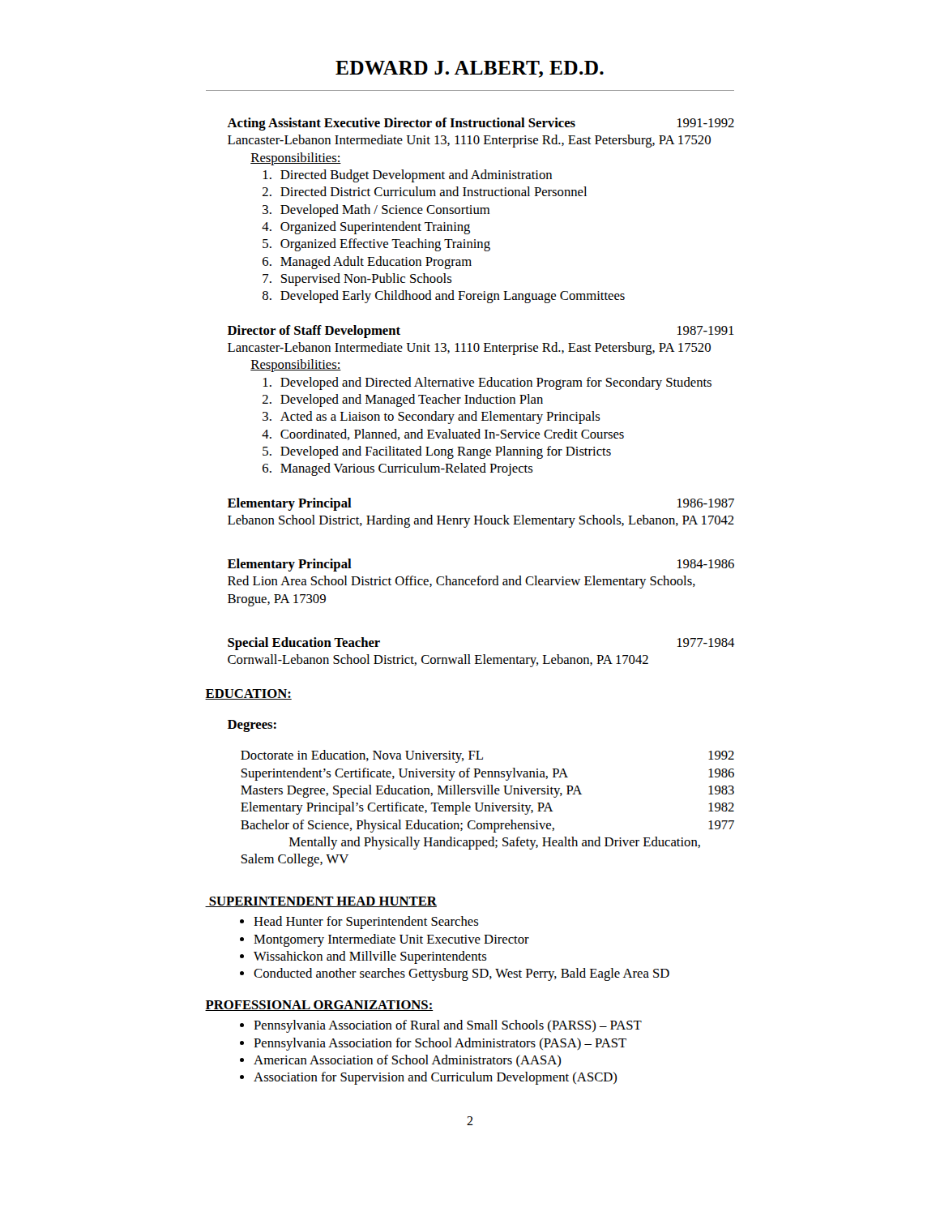EDWARD J. ALBERT, ED.D.
Acting Assistant Executive Director of Instructional Services 1991-1992
Lancaster-Lebanon Intermediate Unit 13, 1110 Enterprise Rd., East Petersburg, PA 17520
Responsibilities:
Directed Budget Development and Administration
Directed District Curriculum and Instructional Personnel
Developed Math / Science Consortium
Organized Superintendent Training
Organized Effective Teaching Training
Managed Adult Education Program
Supervised Non-Public Schools
Developed Early Childhood and Foreign Language Committees
Director of Staff Development 1987-1991
Lancaster-Lebanon Intermediate Unit 13, 1110 Enterprise Rd., East Petersburg, PA 17520
Responsibilities:
Developed and Directed Alternative Education Program for Secondary Students
Developed and Managed Teacher Induction Plan
Acted as a Liaison to Secondary and Elementary Principals
Coordinated, Planned, and Evaluated In-Service Credit Courses
Developed and Facilitated Long Range Planning for Districts
Managed Various Curriculum-Related Projects
Elementary Principal 1986-1987
Lebanon School District, Harding and Henry Houck Elementary Schools, Lebanon, PA 17042
Elementary Principal 1984-1986
Red Lion Area School District Office, Chanceford and Clearview Elementary Schools, Brogue, PA 17309
Special Education Teacher 1977-1984
Cornwall-Lebanon School District, Cornwall Elementary, Lebanon, PA 17042
EDUCATION:
Degrees:
| Doctorate in Education, Nova University, FL | 1992 |
| Superintendent’s Certificate, University of Pennsylvania, PA | 1986 |
| Masters Degree, Special Education, Millersville University, PA | 1983 |
| Elementary Principal’s Certificate, Temple University, PA | 1982 |
| Bachelor of Science, Physical Education; Comprehensive, | 1977 |
| Mentally and Physically Handicapped; Safety, Health and Driver Education, Salem College, WV |
SUPERINTENDENT HEAD HUNTER
Head Hunter for Superintendent Searches
Montgomery Intermediate Unit Executive Director
Wissahickon and Millville Superintendents
Conducted another searches Gettysburg SD, West Perry, Bald Eagle Area SD
PROFESSIONAL ORGANIZATIONS:
Pennsylvania Association of Rural and Small Schools (PARSS) – PAST
Pennsylvania Association for School Administrators (PASA) – PAST
American Association of School Administrators (AASA)
Association for Supervision and Curriculum Development (ASCD)
2